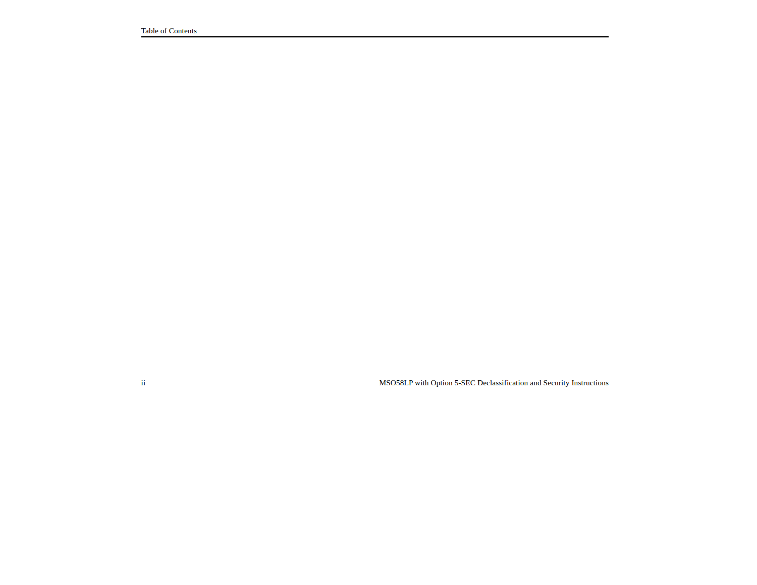Table of Contents
ii
MSO58LP with Option 5-SEC Declassification and Security Instructions